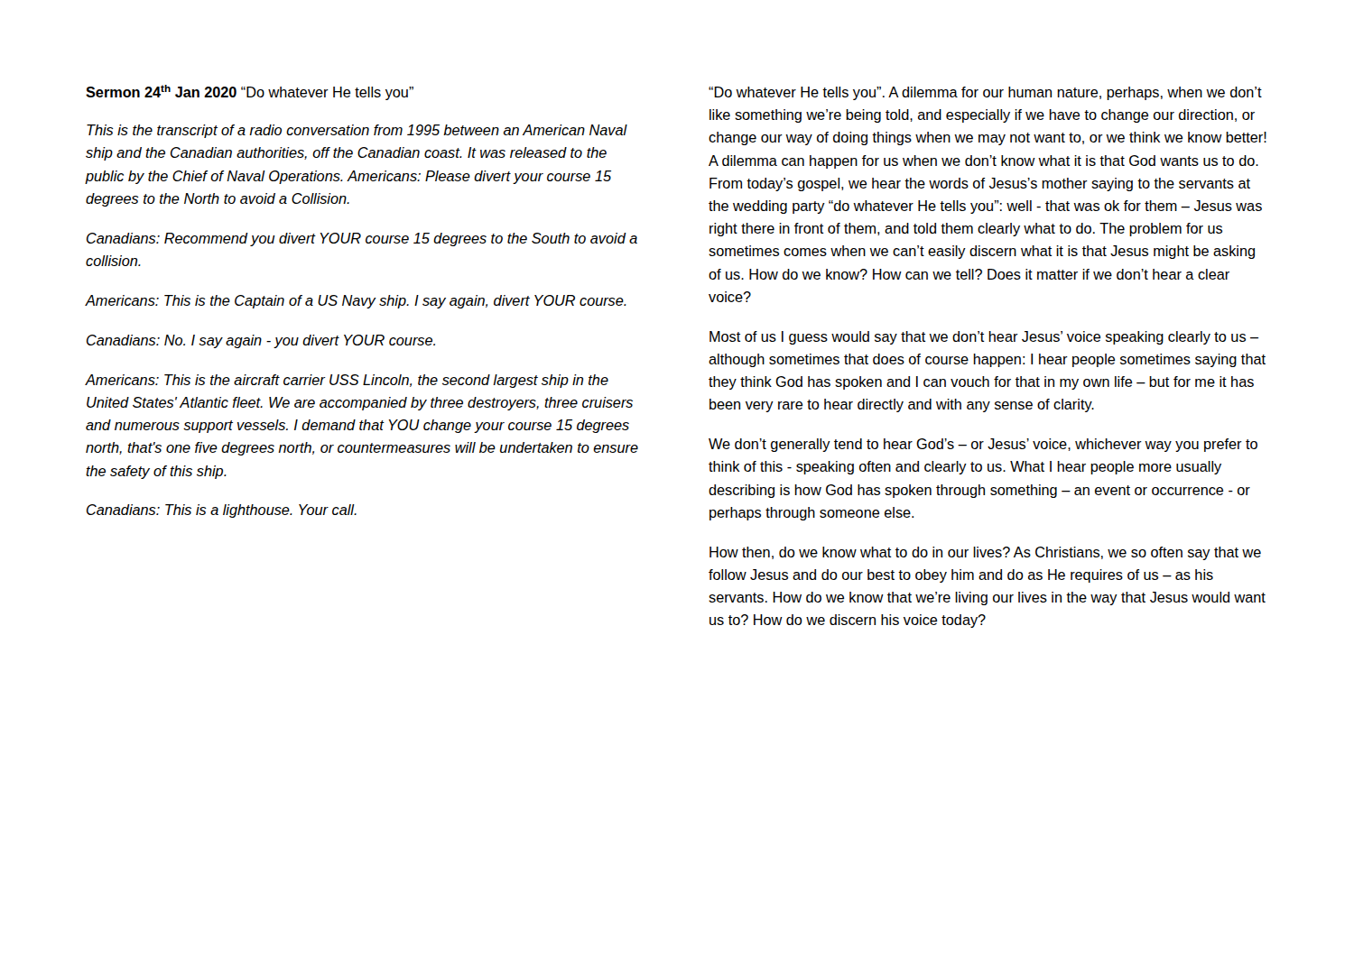Sermon 24th Jan 2020 “Do whatever He tells you”
This is the transcript of a radio conversation from 1995 between an American Naval ship and the Canadian authorities, off the Canadian coast. It was released to the public by the Chief of Naval Operations. Americans: Please divert your course 15 degrees to the North to avoid a Collision.
Canadians: Recommend you divert YOUR course 15 degrees to the South to avoid a collision.
Americans: This is the Captain of a US Navy ship. I say again, divert YOUR course.
Canadians: No. I say again - you divert YOUR course.
Americans: This is the aircraft carrier USS Lincoln, the second largest ship in the United States' Atlantic fleet. We are accompanied by three destroyers, three cruisers and numerous support vessels. I demand that YOU change your course 15 degrees north, that's one five degrees north, or countermeasures will be undertaken to ensure the safety of this ship.
Canadians: This is a lighthouse. Your call.
“Do whatever He tells you”. A dilemma for our human nature, perhaps, when we don’t like something we’re being told, and especially if we have to change our direction, or change our way of doing things when we may not want to, or we think we know better! A dilemma can happen for us when we don’t know what it is that God wants us to do. From today’s gospel, we hear the words of Jesus’s mother saying to the servants at the wedding party “do whatever He tells you”: well - that was ok for them – Jesus was right there in front of them, and told them clearly what to do. The problem for us sometimes comes when we can’t easily discern what it is that Jesus might be asking of us. How do we know? How can we tell? Does it matter if we don’t hear a clear voice?
Most of us I guess would say that we don’t hear Jesus’ voice speaking clearly to us – although sometimes that does of course happen: I hear people sometimes saying that they think God has spoken and I can vouch for that in my own life – but for me it has been very rare to hear directly and with any sense of clarity.
We don’t generally tend to hear God’s – or Jesus’ voice, whichever way you prefer to think of this - speaking often and clearly to us. What I hear people more usually describing is how God has spoken through something – an event or occurrence - or perhaps through someone else.
How then, do we know what to do in our lives? As Christians, we so often say that we follow Jesus and do our best to obey him and do as He requires of us – as his servants. How do we know that we’re living our lives in the way that Jesus would want us to? How do we discern his voice today?